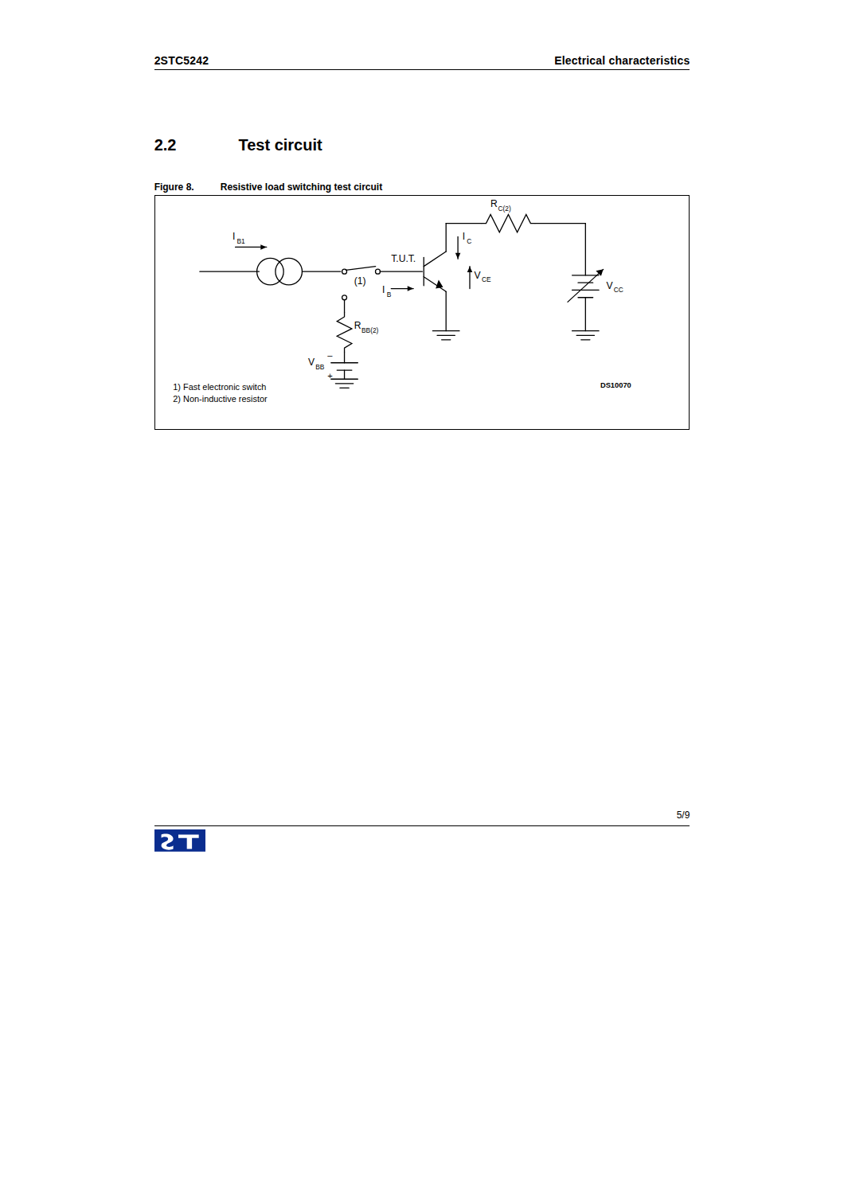2STC5242
Electrical characteristics
2.2
Test circuit
Figure 8.
Resistive load switching test circuit
I B1 (1) I B T.U.T. I C V CE R C(2) V CC R BB(2) V BB – + DS10070
1) Fast electronic switch
2) Non-inductive resistor
5/9